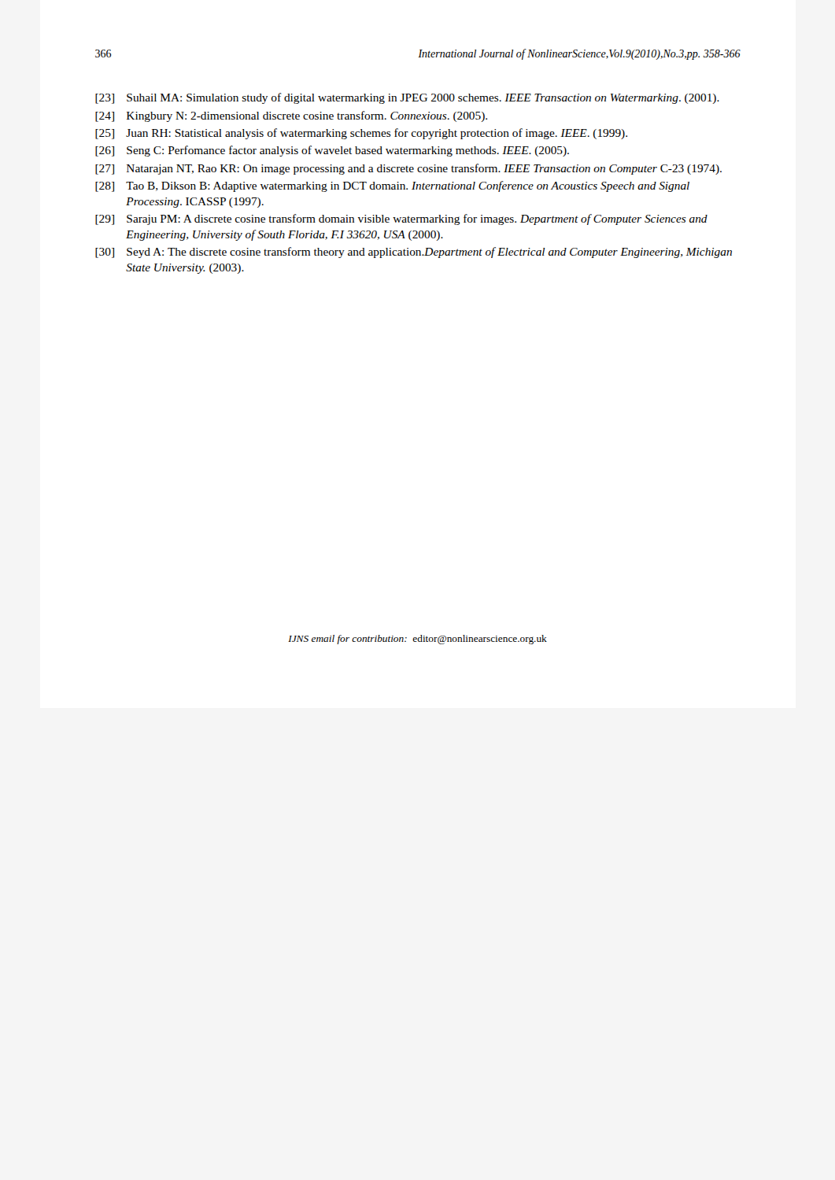366 International Journal of NonlinearScience,Vol.9(2010),No.3,pp. 358-366
[23]
Suhail MA: Simulation study of digital watermarking in JPEG 2000 schemes. IEEE Transaction on Watermarking. (2001).
[24]
Kingbury N: 2-dimensional discrete cosine transform. Connexious. (2005).
[25]
Juan RH: Statistical analysis of watermarking schemes for copyright protection of image. IEEE. (1999).
[26]
Seng C: Perfomance factor analysis of wavelet based watermarking methods. IEEE. (2005).
[27]
Natarajan NT, Rao KR: On image processing and a discrete cosine transform. IEEE Transaction on Computer C-23 (1974).
[28]
Tao B, Dikson B: Adaptive watermarking in DCT domain. International Conference on Acoustics Speech and Signal Processing. ICASSP (1997).
[29]
Saraju PM: A discrete cosine transform domain visible watermarking for images. Department of Computer Sciences and Engineering, University of South Florida, F.I 33620, USA (2000).
[30]
Seyd A: The discrete cosine transform theory and application.Department of Electrical and Computer Engineering, Michigan State University. (2003).
IJNS email for contribution: editor@nonlinearscience.org.uk